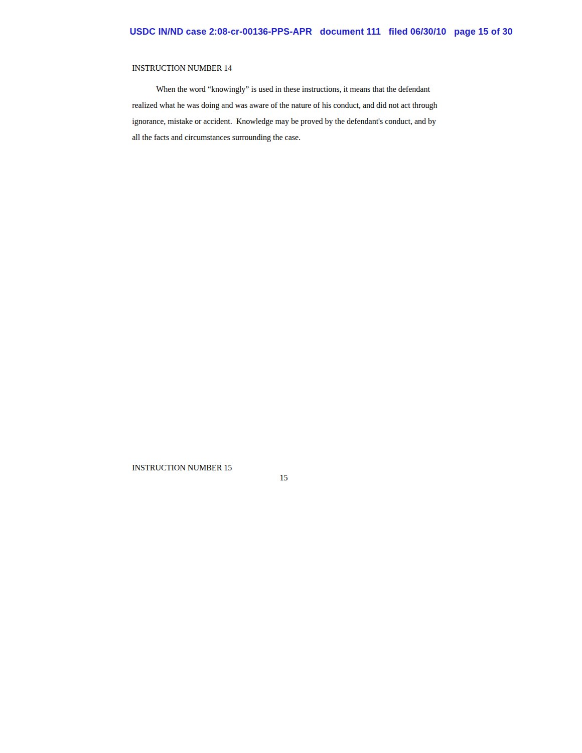USDC IN/ND case 2:08-cr-00136-PPS-APR document 111 filed 06/30/10 page 15 of 30
INSTRUCTION NUMBER 14
When the word “knowingly” is used in these instructions, it means that the defendant realized what he was doing and was aware of the nature of his conduct, and did not act through ignorance, mistake or accident. Knowledge may be proved by the defendant's conduct, and by all the facts and circumstances surrounding the case.
INSTRUCTION NUMBER 15
15